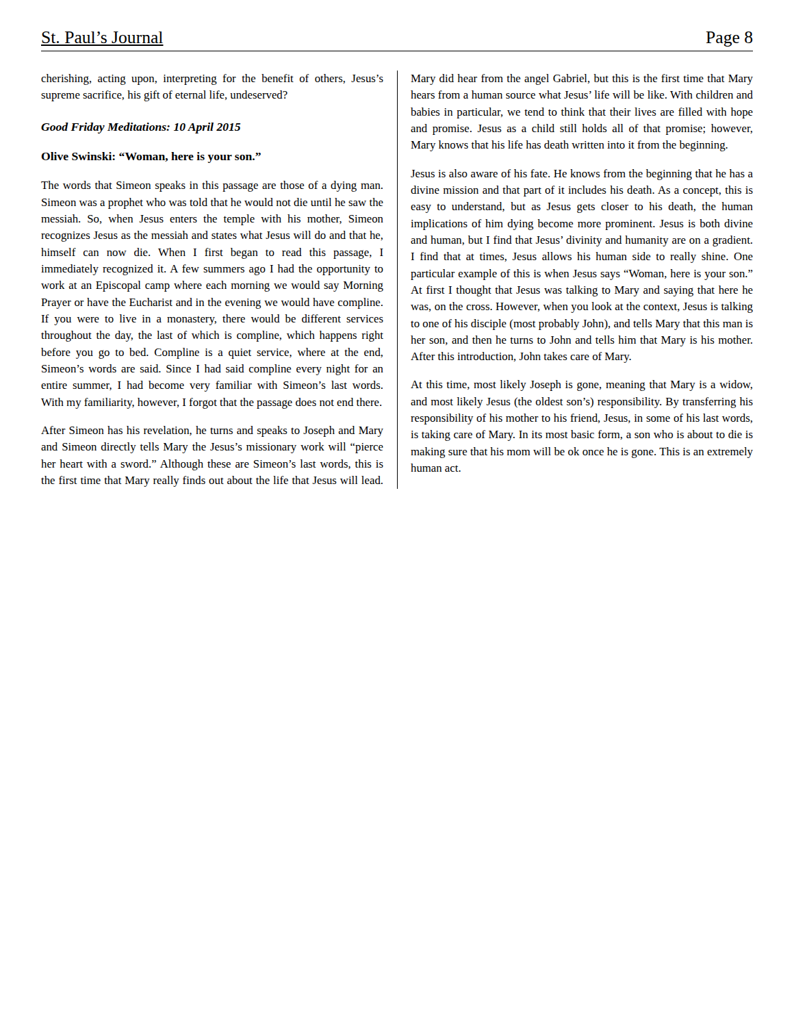St. Paul’s Journal Page 8
cherishing, acting upon, interpreting for the benefit of others, Jesus’s supreme sacrifice, his gift of eternal life, undeserved?
Good Friday Meditations: 10 April 2015
Olive Swinski: “Woman, here is your son.”
The words that Simeon speaks in this passage are those of a dying man. Simeon was a prophet who was told that he would not die until he saw the messiah. So, when Jesus enters the temple with his mother, Simeon recognizes Jesus as the messiah and states what Jesus will do and that he, himself can now die. When I first began to read this passage, I immediately recognized it. A few summers ago I had the opportunity to work at an Episcopal camp where each morning we would say Morning Prayer or have the Eucharist and in the evening we would have compline. If you were to live in a monastery, there would be different services throughout the day, the last of which is compline, which happens right before you go to bed. Compline is a quiet service, where at the end, Simeon’s words are said. Since I had said compline every night for an entire summer, I had become very familiar with Simeon’s last words. With my familiarity, however, I forgot that the passage does not end there.
After Simeon has his revelation, he turns and speaks to Joseph and Mary and Simeon directly tells Mary the Jesus’s missionary work will “pierce her heart with a sword.” Although these are Simeon’s last words, this is the first time that Mary really finds out about the life that Jesus will lead. Mary did hear from the angel Gabriel, but this is the first time that Mary hears from a human source what Jesus’ life will be like. With children and babies in particular, we tend to think that their lives are filled with hope and promise. Jesus as a child still holds all of that promise; however, Mary knows that his life has death written into it from the beginning.
Jesus is also aware of his fate. He knows from the beginning that he has a divine mission and that part of it includes his death. As a concept, this is easy to understand, but as Jesus gets closer to his death, the human implications of him dying become more prominent. Jesus is both divine and human, but I find that Jesus’ divinity and humanity are on a gradient. I find that at times, Jesus allows his human side to really shine. One particular example of this is when Jesus says “Woman, here is your son.” At first I thought that Jesus was talking to Mary and saying that here he was, on the cross. However, when you look at the context, Jesus is talking to one of his disciple (most probably John), and tells Mary that this man is her son, and then he turns to John and tells him that Mary is his mother. After this introduction, John takes care of Mary.
At this time, most likely Joseph is gone, meaning that Mary is a widow, and most likely Jesus (the oldest son’s) responsibility. By transferring his responsibility of his mother to his friend, Jesus, in some of his last words, is taking care of Mary. In its most basic form, a son who is about to die is making sure that his mom will be ok once he is gone. This is an extremely human act.